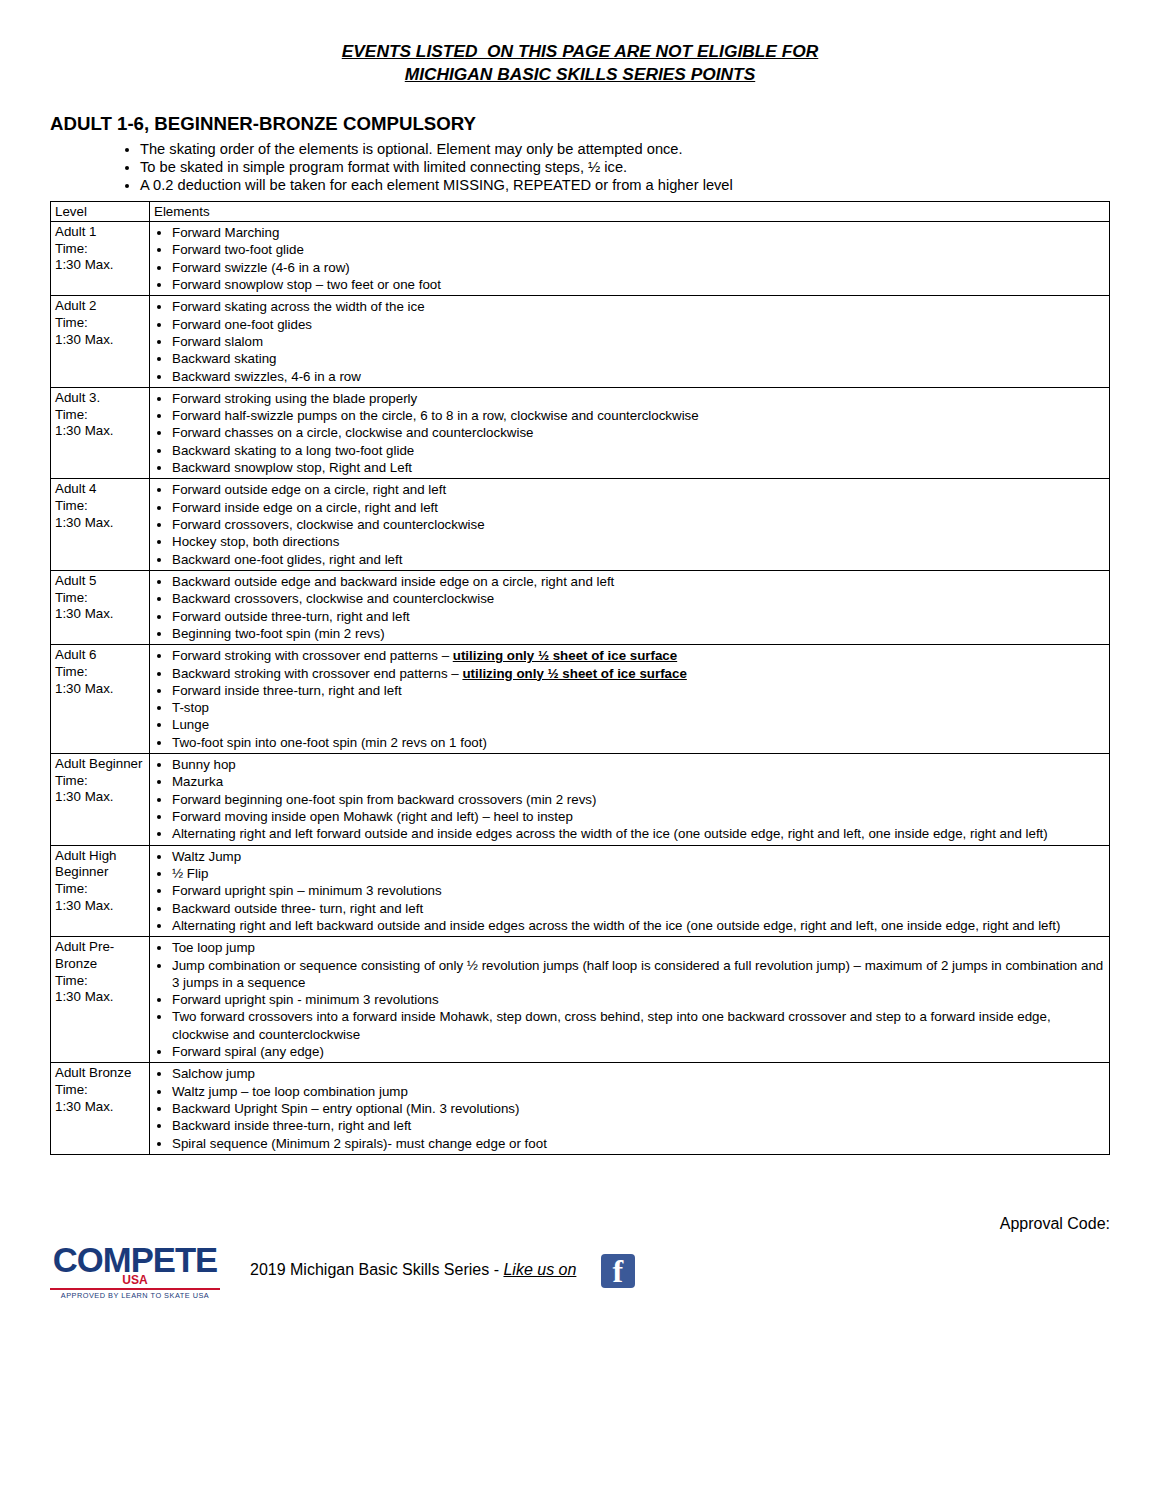EVENTS LISTED ON THIS PAGE ARE NOT ELIGIBLE FOR
MICHIGAN BASIC SKILLS SERIES POINTS
ADULT 1-6, BEGINNER-BRONZE COMPULSORY
The skating order of the elements is optional. Element may only be attempted once.
To be skated in simple program format with limited connecting steps, ½ ice.
A 0.2 deduction will be taken for each element MISSING, REPEATED or from a higher level
| Level | Elements |
| --- | --- |
| Adult 1 Time: 1:30 Max. | Forward Marching Forward two-foot glide Forward swizzle (4-6 in a row) Forward snowplow stop – two feet or one foot |
| Adult 2 Time: 1:30 Max. | Forward skating across the width of the ice Forward one-foot glides Forward slalom Backward skating Backward swizzles, 4-6 in a row |
| Adult 3. Time: 1:30 Max. | Forward stroking using the blade properly Forward half-swizzle pumps on the circle, 6 to 8 in a row, clockwise and counterclockwise Forward chasses on a circle, clockwise and counterclockwise Backward skating to a long two-foot glide Backward snowplow stop, Right and Left |
| Adult 4 Time: 1:30 Max. | Forward outside edge on a circle, right and left Forward inside edge on a circle, right and left Forward crossovers, clockwise and counterclockwise Hockey stop, both directions Backward one-foot glides, right and left |
| Adult 5 Time: 1:30 Max. | Backward outside edge and backward inside edge on a circle, right and left Backward crossovers, clockwise and counterclockwise Forward outside three-turn, right and left Beginning two-foot spin (min 2 revs) |
| Adult 6 Time: 1:30 Max. | Forward stroking with crossover end patterns – utilizing only ½ sheet of ice surface Backward stroking with crossover end patterns – utilizing only ½ sheet of ice surface Forward inside three-turn, right and left T-stop Lunge Two-foot spin into one-foot spin (min 2 revs on 1 foot) |
| Adult Beginner Time: 1:30 Max. | Bunny hop Mazurka Forward beginning one-foot spin from backward crossovers (min 2 revs) Forward moving inside open Mohawk (right and left) – heel to instep Alternating right and left forward outside and inside edges across the width of the ice (one outside edge, right and left, one inside edge, right and left) |
| Adult High Beginner Time: 1:30 Max. | Waltz Jump ½ Flip Forward upright spin – minimum 3 revolutions Backward outside three- turn, right and left Alternating right and left backward outside and inside edges across the width of the ice (one outside edge, right and left, one inside edge, right and left) |
| Adult Pre-Bronze Time: 1:30 Max. | Toe loop jump Jump combination or sequence consisting of only ½ revolution jumps (half loop is considered a full revolution jump) – maximum of 2 jumps in combination and 3 jumps in a sequence Forward upright spin - minimum 3 revolutions Two forward crossovers into a forward inside Mohawk, step down, cross behind, step into one backward crossover and step to a forward inside edge, clockwise and counterclockwise Forward spiral (any edge) |
| Adult Bronze Time: 1:30 Max. | Salchow jump Waltz jump – toe loop combination jump Backward Upright Spin – entry optional (Min. 3 revolutions) Backward inside three-turn, right and left Spiral sequence (Minimum 2 spirals)- must change edge or foot |
Approval Code:
COMPETE USA APPROVED BY LEARN TO SKATE USA
2019 Michigan Basic Skills Series - Like us on f